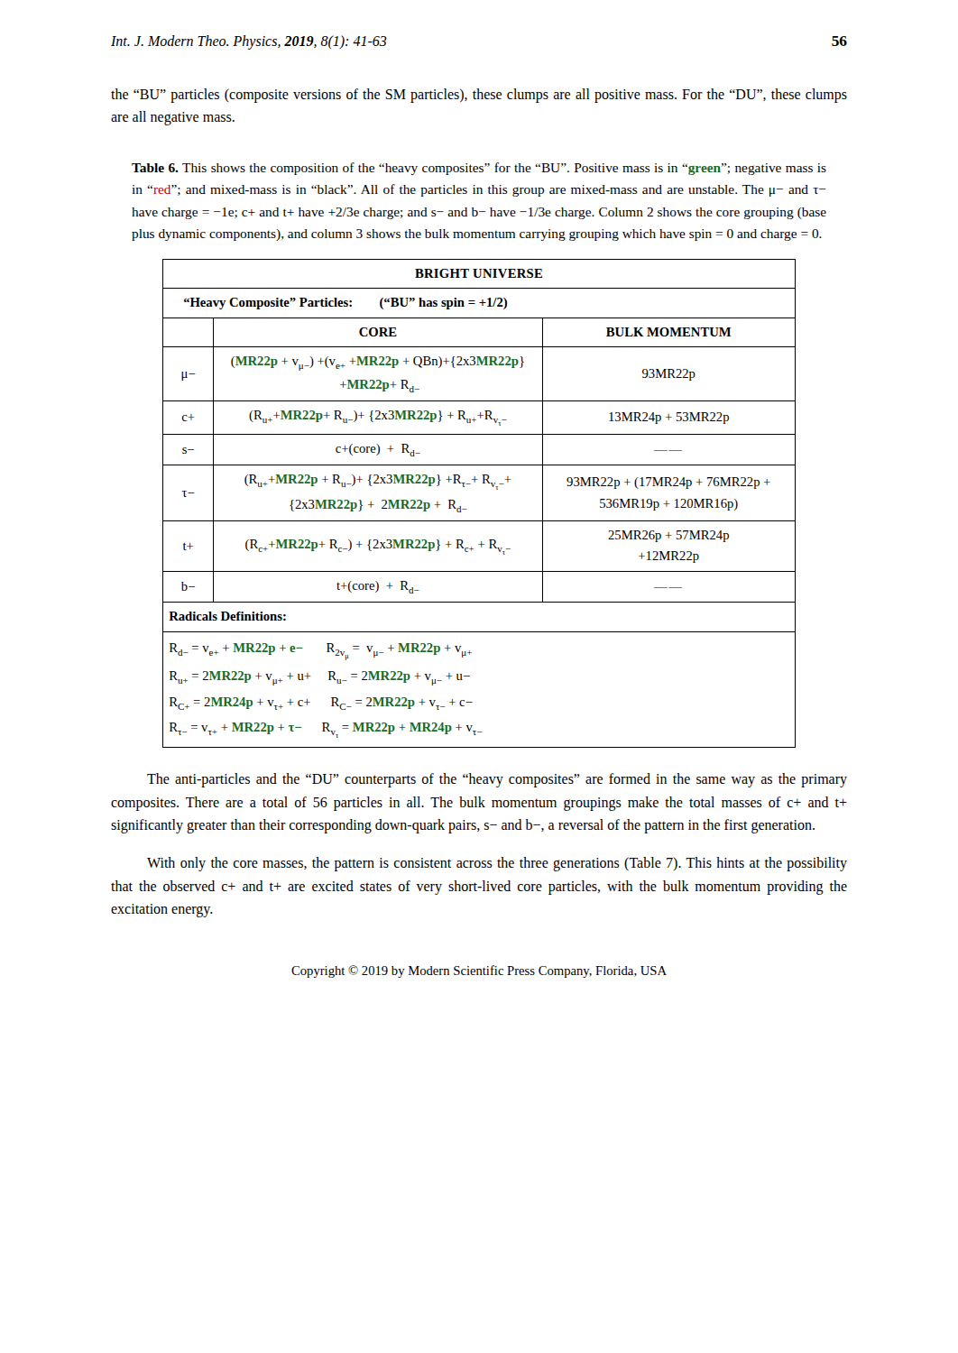Int. J. Modern Theo. Physics, 2019, 8(1): 41-63 56
the “BU” particles (composite versions of the SM particles), these clumps are all positive mass. For the “DU”, these clumps are all negative mass.
Table 6. This shows the composition of the “heavy composites” for the “BU”. Positive mass is in “green”; negative mass is in “red”; and mixed-mass is in “black”. All of the particles in this group are mixed-mass and are unstable. The μ− and τ− have charge = −1e; c+ and t+ have +2/3e charge; and s− and b− have −1/3e charge. Column 2 shows the core grouping (base plus dynamic components), and column 3 shows the bulk momentum carrying grouping which have spin = 0 and charge = 0.
| BRIGHT UNIVERSE |
| “Heavy Composite” Particles: (“BU” has spin = +1/2) |
| | CORE | BULK MOMENTUM |
| μ− | ( MR22p + v μ− ) +(v e+ + MR22p + QBn)+{2x3 MR22p } + MR22p + R d− | 93MR22p |
| c+ | (R u+ + MR22p + R u− )+ {2x3 MR22p } + R u+ +R v τ − | 13MR24p + 53MR22p |
| s− | c+(core) + R d− | —— |
| τ− | (R u+ + MR22p + R u− )+ {2x3 MR22p } +R τ− + R v τ − + {2x3 MR22p } + 2 MR22p + R d− | 93MR22p + (17MR24p + 76MR22p + 536MR19p + 120MR16p) |
| t+ | (R c+ + MR22p + R c− ) + {2x3 MR22p } + R c+ + R v τ − | 25MR26p + 57MR24p +12MR22p |
| b− | t+(core) + R d− | —— |
| Radicals Definitions: |
| R d− = v e+ + MR22p + e− R 2v μ = v μ− + MR22p + v μ+ R u+ = 2 MR22p + v μ+ + u+ R u− = 2 MR22p + v μ− + u− R C+ = 2 MR24p + v τ+ + c+ R C− = 2 MR22p + v τ− + c− R τ− = v τ+ + MR22p + τ− R v τ = MR22p + MR24p + v τ− |
The anti-particles and the “DU” counterparts of the “heavy composites” are formed in the same way as the primary composites. There are a total of 56 particles in all. The bulk momentum groupings make the total masses of c+ and t+ significantly greater than their corresponding down-quark pairs, s− and b−, a reversal of the pattern in the first generation.
With only the core masses, the pattern is consistent across the three generations (Table 7). This hints at the possibility that the observed c+ and t+ are excited states of very short-lived core particles, with the bulk momentum providing the excitation energy.
Copyright © 2019 by Modern Scientific Press Company, Florida, USA